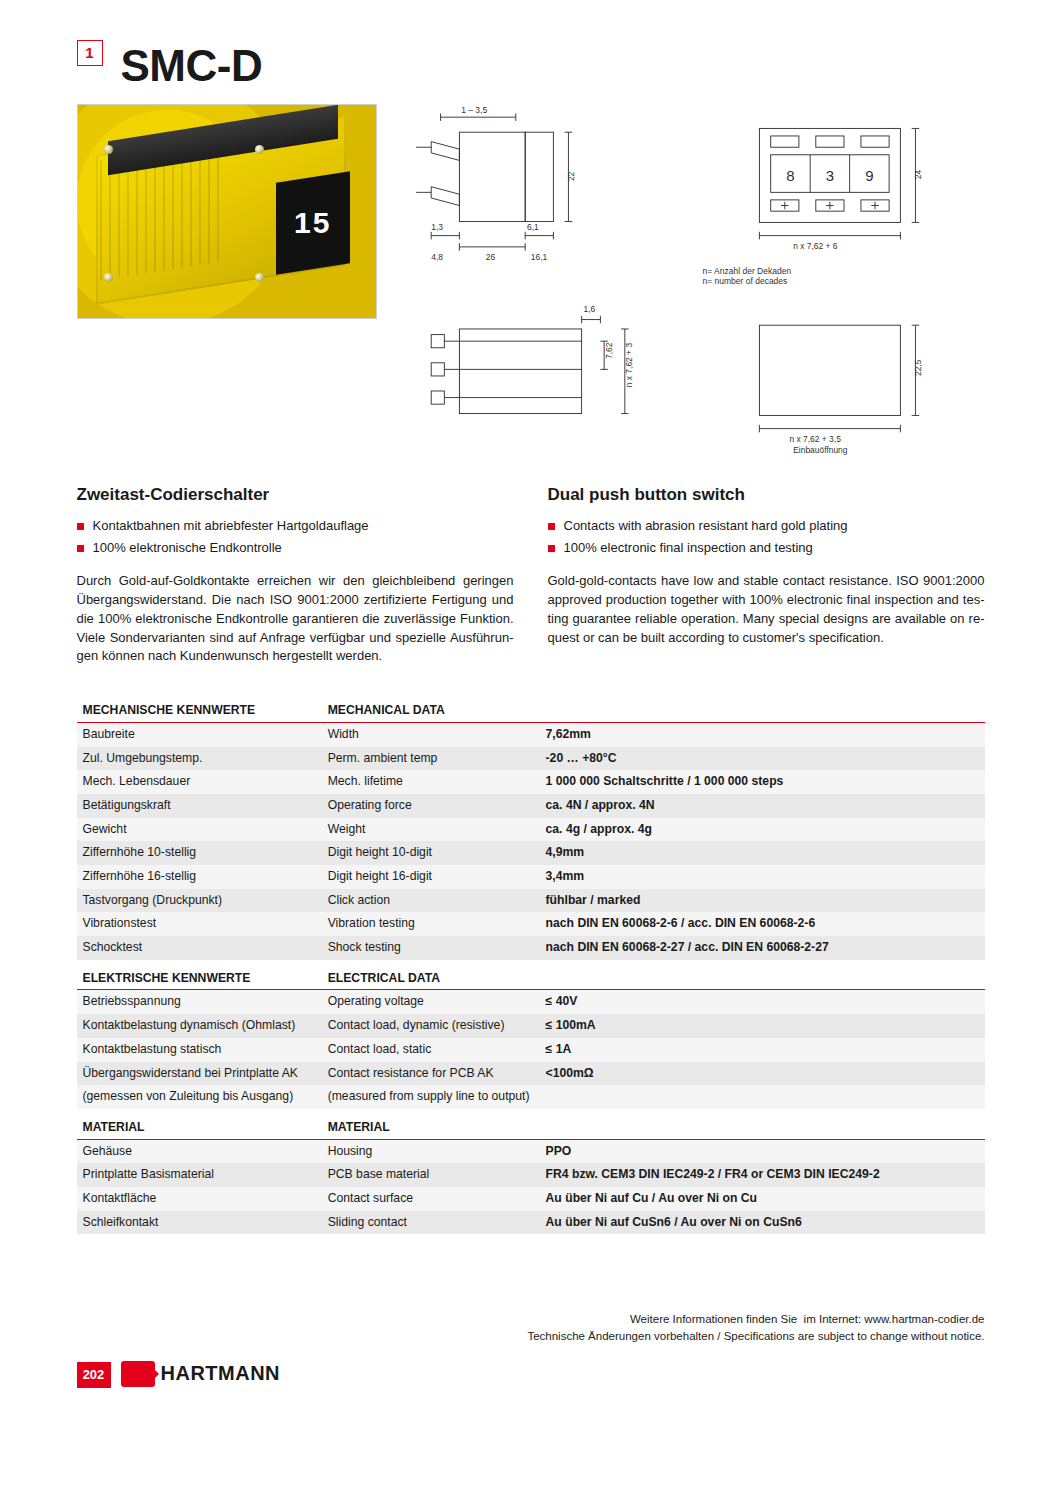1
SMC-D
15
1 – 3,5 22 1,3 4,8 26 6,1 16,1
8 3 9 24 n x 7,62 + 6
n= Anzahl der Dekaden
n= number of decades
1,6 7,62 n x 7,62 + 3
22,5 n x 7,62 + 3,5 Einbauöffnung
Zweitast-Codierschalter
Kontaktbahnen mit abriebfester Hartgoldauflage
100% elektronische Endkontrolle
Durch Gold-auf-Goldkontakte erreichen wir den gleichbleibend geringen Übergangswiderstand. Die nach ISO 9001:2000 zertifizierte Fertigung und die 100% elektronische Endkontrolle garantieren die zuverlässige Funktion. Viele Sondervarianten sind auf Anfrage verfügbar und spezielle Ausführungen können nach Kundenwunsch hergestellt werden.
Dual push button switch
Contacts with abrasion resistant hard gold plating
100% electronic final inspection and testing
Gold-gold-contacts have low and stable contact resistance. ISO 9001:2000 approved production together with 100% electronic final inspection and testing guarantee reliable operation. Many special designs are available on request or can be built according to customer's specification.
| MECHANISCHE KENNWERTE | MECHANICAL DATA | |
| Baubreite | Width | 7,62mm |
| Zul. Umgebungstemp. | Perm. ambient temp | -20 … +80°C |
| Mech. Lebensdauer | Mech. lifetime | 1 000 000 Schaltschritte / 1 000 000 steps |
| Betätigungskraft | Operating force | ca. 4N / approx. 4N |
| Gewicht | Weight | ca. 4g / approx. 4g |
| Ziffernhöhe 10-stellig | Digit height 10-digit | 4,9mm |
| Ziffernhöhe 16-stellig | Digit height 16-digit | 3,4mm |
| Tastvorgang (Druckpunkt) | Click action | fühlbar / marked |
| Vibrationstest | Vibration testing | nach DIN EN 60068-2-6 / acc. DIN EN 60068-2-6 |
| Schocktest | Shock testing | nach DIN EN 60068-2-27 / acc. DIN EN 60068-2-27 |
| ELEKTRISCHE KENNWERTE | ELECTRICAL DATA | |
| Betriebsspannung | Operating voltage | ≤ 40V |
| Kontaktbelastung dynamisch (Ohmlast) | Contact load, dynamic (resistive) | ≤ 100mA |
| Kontaktbelastung statisch | Contact load, static | ≤ 1A |
| Übergangswiderstand bei Printplatte AK | Contact resistance for PCB AK | <100mΩ |
| (gemessen von Zuleitung bis Ausgang) | (measured from supply line to output) | |
| MATERIAL | MATERIAL | |
| Gehäuse | Housing | PPO |
| Printplatte Basismaterial | PCB base material | FR4 bzw. CEM3 DIN IEC249-2 / FR4 or CEM3 DIN IEC249-2 |
| Kontaktfläche | Contact surface | Au über Ni auf Cu / Au over Ni on Cu |
| Schleifkontakt | Sliding contact | Au über Ni auf CuSn6 / Au over Ni on CuSn6 |
Weitere Informationen finden Sie im Internet: www.hartman-codier.de
Technische Änderungen vorbehalten / Specifications are subject to change without notice.
202
HARTMANN